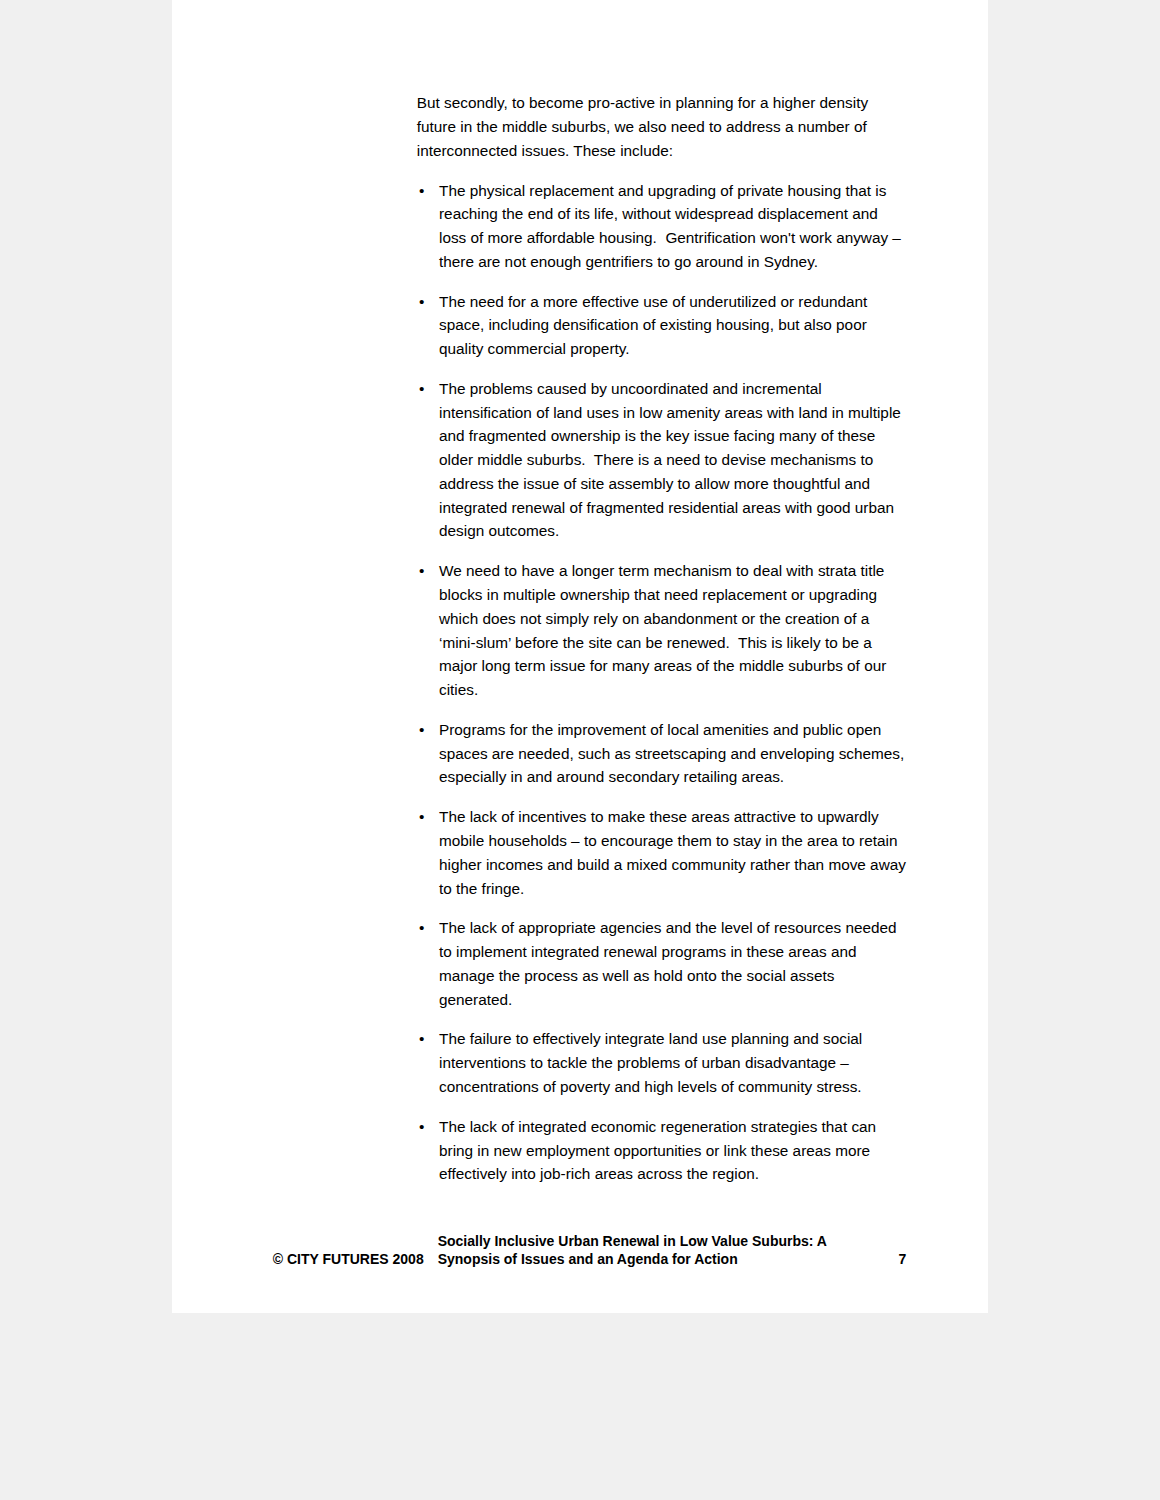But secondly, to become pro-active in planning for a higher density future in the middle suburbs, we also need to address a number of interconnected issues. These include:
The physical replacement and upgrading of private housing that is reaching the end of its life, without widespread displacement and loss of more affordable housing. Gentrification won't work anyway – there are not enough gentrifiers to go around in Sydney.
The need for a more effective use of underutilized or redundant space, including densification of existing housing, but also poor quality commercial property.
The problems caused by uncoordinated and incremental intensification of land uses in low amenity areas with land in multiple and fragmented ownership is the key issue facing many of these older middle suburbs. There is a need to devise mechanisms to address the issue of site assembly to allow more thoughtful and integrated renewal of fragmented residential areas with good urban design outcomes.
We need to have a longer term mechanism to deal with strata title blocks in multiple ownership that need replacement or upgrading which does not simply rely on abandonment or the creation of a ‘mini-slum’ before the site can be renewed. This is likely to be a major long term issue for many areas of the middle suburbs of our cities.
Programs for the improvement of local amenities and public open spaces are needed, such as streetscaping and enveloping schemes, especially in and around secondary retailing areas.
The lack of incentives to make these areas attractive to upwardly mobile households – to encourage them to stay in the area to retain higher incomes and build a mixed community rather than move away to the fringe.
The lack of appropriate agencies and the level of resources needed to implement integrated renewal programs in these areas and manage the process as well as hold onto the social assets generated.
The failure to effectively integrate land use planning and social interventions to tackle the problems of urban disadvantage – concentrations of poverty and high levels of community stress.
The lack of integrated economic regeneration strategies that can bring in new employment opportunities or link these areas more effectively into job-rich areas across the region.
© CITY FUTURES 2008
Socially Inclusive Urban Renewal in Low Value Suburbs: A Synopsis of Issues and an Agenda for Action
7